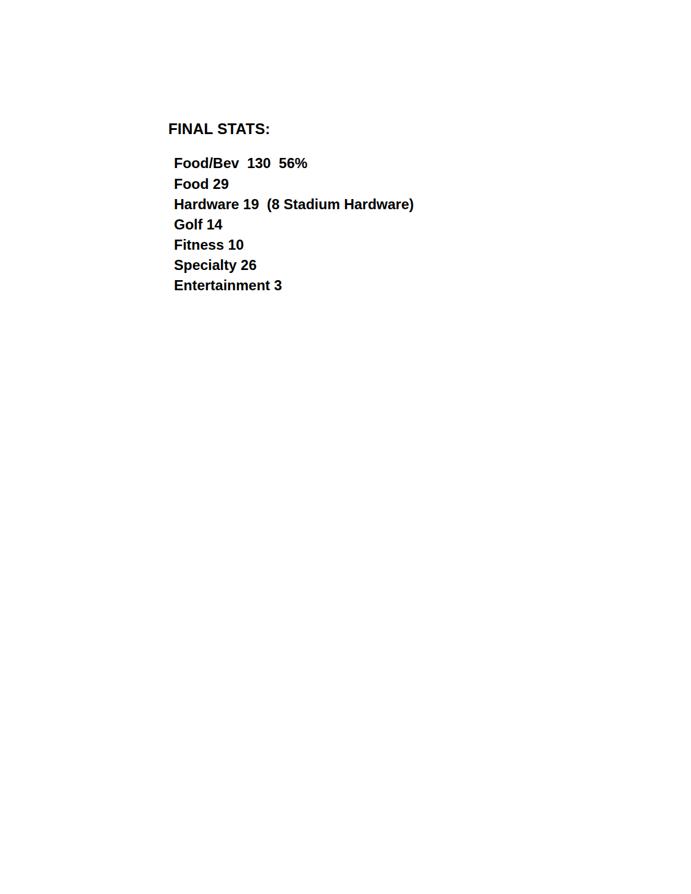FINAL STATS:
Food/Bev 130 56%
Food 29
Hardware 19 (8 Stadium Hardware)
Golf 14
Fitness 10
Specialty 26
Entertainment 3